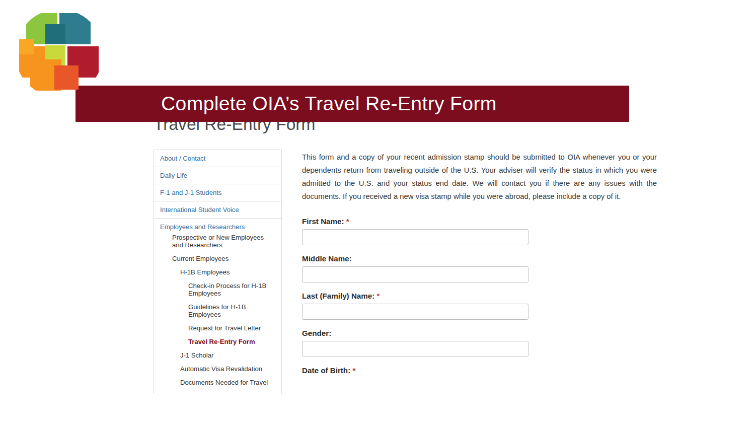Complete OIA’s Travel Re-Entry Form
Travel Re-Entry Form
About / Contact
Daily Life
F-1 and J-1 Students
International Student Voice
Employees and Researchers
Prospective or New Employees and Researchers
Current Employees
H-1B Employees
Check-in Process for H-1B Employees
Guidelines for H-1B Employees
Request for Travel Letter
Travel Re-Entry Form
J-1 Scholar
Automatic Visa Revalidation
Documents Needed for Travel
This form and a copy of your recent admission stamp should be submitted to OIA whenever you or your dependents return from traveling outside of the U.S. Your adviser will verify the status in which you were admitted to the U.S. and your status end date. We will contact you if there are any issues with the documents. If you received a new visa stamp while you were abroad, please include a copy of it.
First Name: *
Middle Name:
Last (Family) Name: *
Gender:
Date of Birth: *